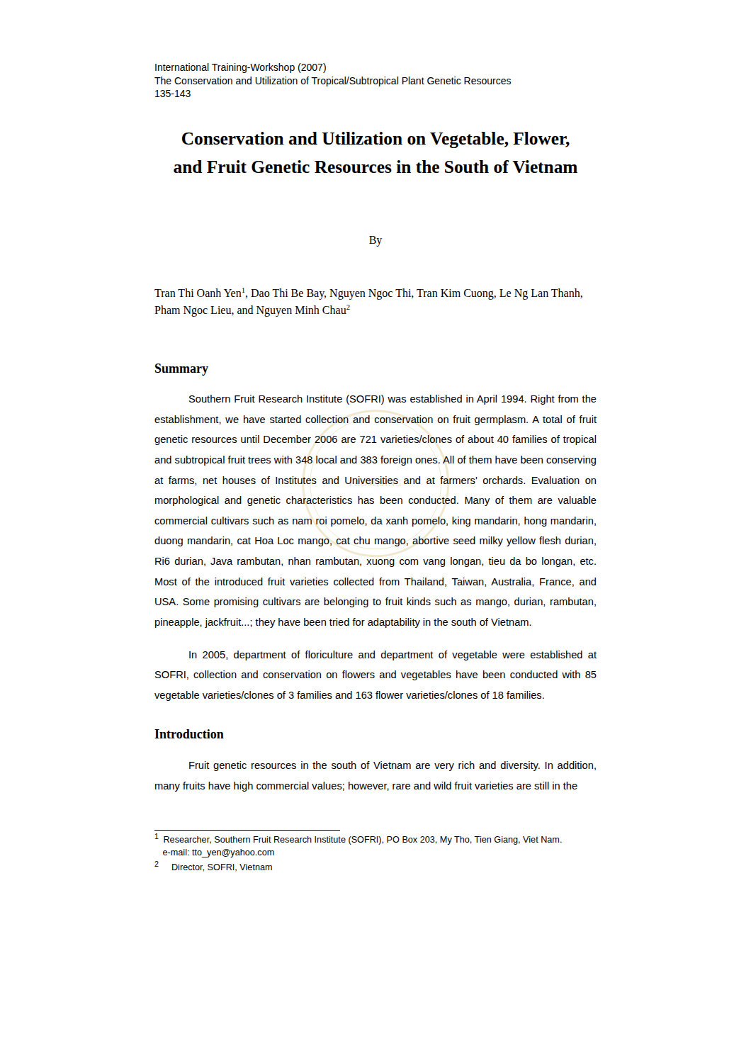PROMISING
International Training-Workshop (2007)
The Conservation and Utilization of Tropical/Subtropical Plant Genetic Resources
135-143
Conservation and Utilization on Vegetable, Flower,
and Fruit Genetic Resources in the South of Vietnam
By
Tran Thi Oanh Yen1, Dao Thi Be Bay, Nguyen Ngoc Thi, Tran Kim Cuong, Le Ng Lan Thanh, Pham Ngoc Lieu, and Nguyen Minh Chau2
Summary
Southern Fruit Research Institute (SOFRI) was established in April 1994. Right from the establishment, we have started collection and conservation on fruit germplasm. A total of fruit genetic resources until December 2006 are 721 varieties/clones of about 40 families of tropical and subtropical fruit trees with 348 local and 383 foreign ones. All of them have been conserving at farms, net houses of Institutes and Universities and at farmers' orchards. Evaluation on morphological and genetic characteristics has been conducted. Many of them are valuable commercial cultivars such as nam roi pomelo, da xanh pomelo, king mandarin, hong mandarin, duong mandarin, cat Hoa Loc mango, cat chu mango, abortive seed milky yellow flesh durian, Ri6 durian, Java rambutan, nhan rambutan, xuong com vang longan, tieu da bo longan, etc. Most of the introduced fruit varieties collected from Thailand, Taiwan, Australia, France, and USA. Some promising cultivars are belonging to fruit kinds such as mango, durian, rambutan, pineapple, jackfruit...; they have been tried for adaptability in the south of Vietnam.
In 2005, department of floriculture and department of vegetable were established at SOFRI, collection and conservation on flowers and vegetables have been conducted with 85 vegetable varieties/clones of 3 families and 163 flower varieties/clones of 18 families.
Introduction
Fruit genetic resources in the south of Vietnam are very rich and diversity. In addition, many fruits have high commercial values; however, rare and wild fruit varieties are still in the
1 Researcher, Southern Fruit Research Institute (SOFRI), PO Box 203, My Tho, Tien Giang, Viet Nam.
e-mail: tto_yen@yahoo.com
2 Director, SOFRI, Vietnam